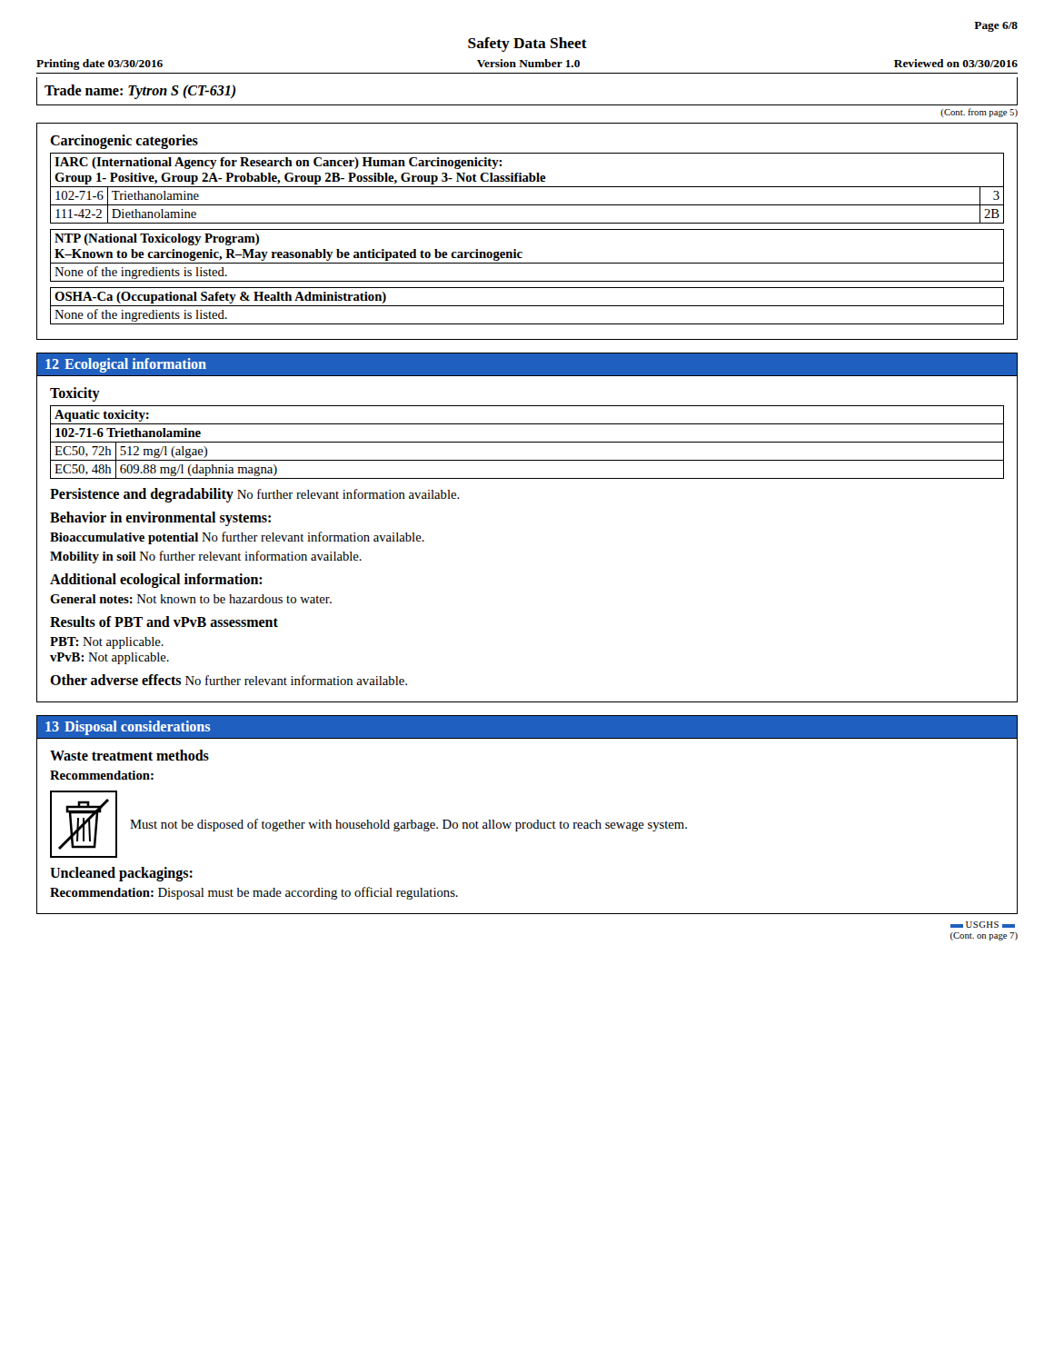Page 6/8
Safety Data Sheet
Printing date 03/30/2016
Version Number 1.0
Reviewed on 03/30/2016
Trade name: Tytron S (CT-631)
(Cont. from page 5)
Carcinogenic categories
| IARC (International Agency for Research on Cancer) Human Carcinogenicity: Group 1- Positive, Group 2A- Probable, Group 2B- Possible, Group 3- Not Classifiable |
| 102-71-6 | Triethanolamine | 3 |
| 111-42-2 | Diethanolamine | 2B |
| NTP (National Toxicology Program) K–Known to be carcinogenic, R–May reasonably be anticipated to be carcinogenic |
| None of the ingredients is listed. |
| OSHA-Ca (Occupational Safety & Health Administration) |
| None of the ingredients is listed. |
12 Ecological information
Toxicity
| Aquatic toxicity: |
| 102-71-6 Triethanolamine |
| EC50, 72h | 512 mg/l (algae) |
| EC50, 48h | 609.88 mg/l (daphnia magna) |
Persistence and degradability No further relevant information available.
Behavior in environmental systems:
Bioaccumulative potential No further relevant information available.
Mobility in soil No further relevant information available.
Additional ecological information:
General notes: Not known to be hazardous to water.
Results of PBT and vPvB assessment
PBT: Not applicable.
vPvB: Not applicable.
Other adverse effects No further relevant information available.
13 Disposal considerations
Waste treatment methods
Recommendation:
Must not be disposed of together with household garbage. Do not allow product to reach sewage system.
Uncleaned packagings:
Recommendation: Disposal must be made according to official regulations.
USGHS
(Cont. on page 7)